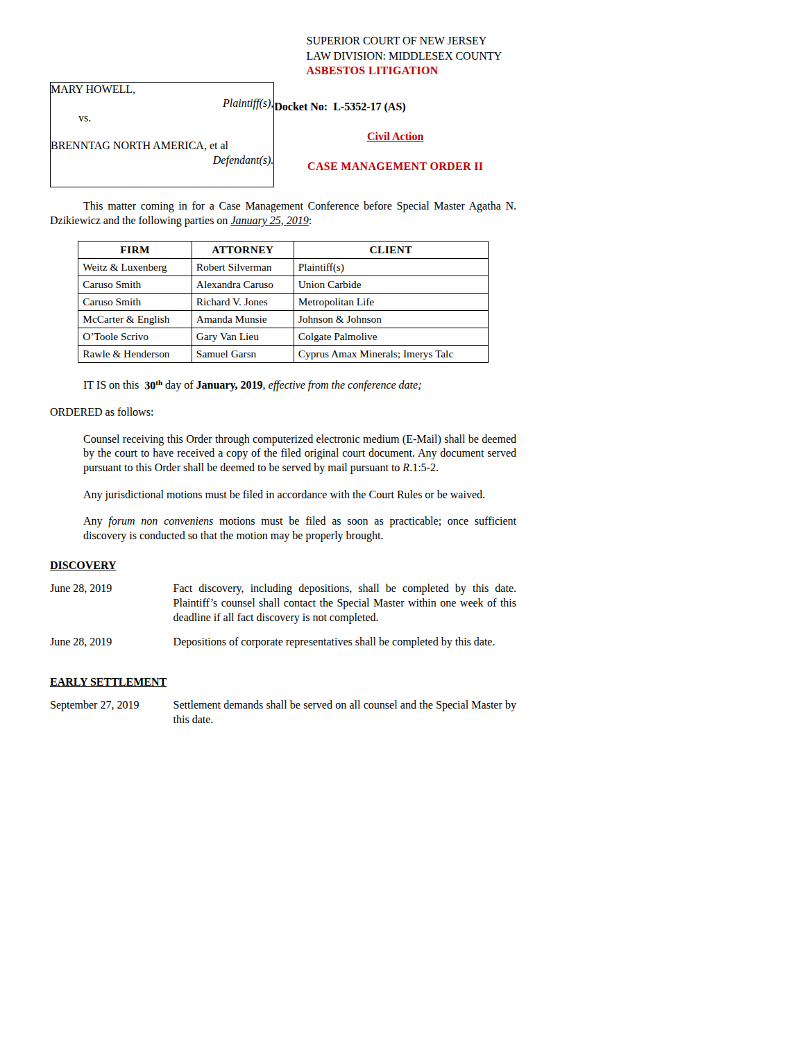SUPERIOR COURT OF NEW JERSEY
LAW DIVISION: MIDDLESEX COUNTY
ASBESTOS LITIGATION
| MARY HOWELL, Plaintiff(s), vs. BRENNTAG NORTH AMERICA, et al Defendant(s). | Docket No: L-5352-17 (AS) Civil Action CASE MANAGEMENT ORDER II |
This matter coming in for a Case Management Conference before Special Master Agatha N. Dzikiewicz and the following parties on January 25, 2019:
| FIRM | ATTORNEY | CLIENT |
| --- | --- | --- |
| Weitz & Luxenberg | Robert Silverman | Plaintiff(s) |
| Caruso Smith | Alexandra Caruso | Union Carbide |
| Caruso Smith | Richard V. Jones | Metropolitan Life |
| McCarter & English | Amanda Munsie | Johnson & Johnson |
| O’Toole Scrivo | Gary Van Lieu | Colgate Palmolive |
| Rawle & Henderson | Samuel Garsn | Cyprus Amax Minerals; Imerys Talc |
IT IS on this 30th day of January, 2019, effective from the conference date;
ORDERED as follows:
Counsel receiving this Order through computerized electronic medium (E-Mail) shall be deemed by the court to have received a copy of the filed original court document. Any document served pursuant to this Order shall be deemed to be served by mail pursuant to R.1:5-2.
Any jurisdictional motions must be filed in accordance with the Court Rules or be waived.
Any forum non conveniens motions must be filed as soon as practicable; once sufficient discovery is conducted so that the motion may be properly brought.
DISCOVERY
| June 28, 2019 | Fact discovery, including depositions, shall be completed by this date. Plaintiff’s counsel shall contact the Special Master within one week of this deadline if all fact discovery is not completed. |
| June 28, 2019 | Depositions of corporate representatives shall be completed by this date. |
EARLY SETTLEMENT
| September 27, 2019 | Settlement demands shall be served on all counsel and the Special Master by this date. |